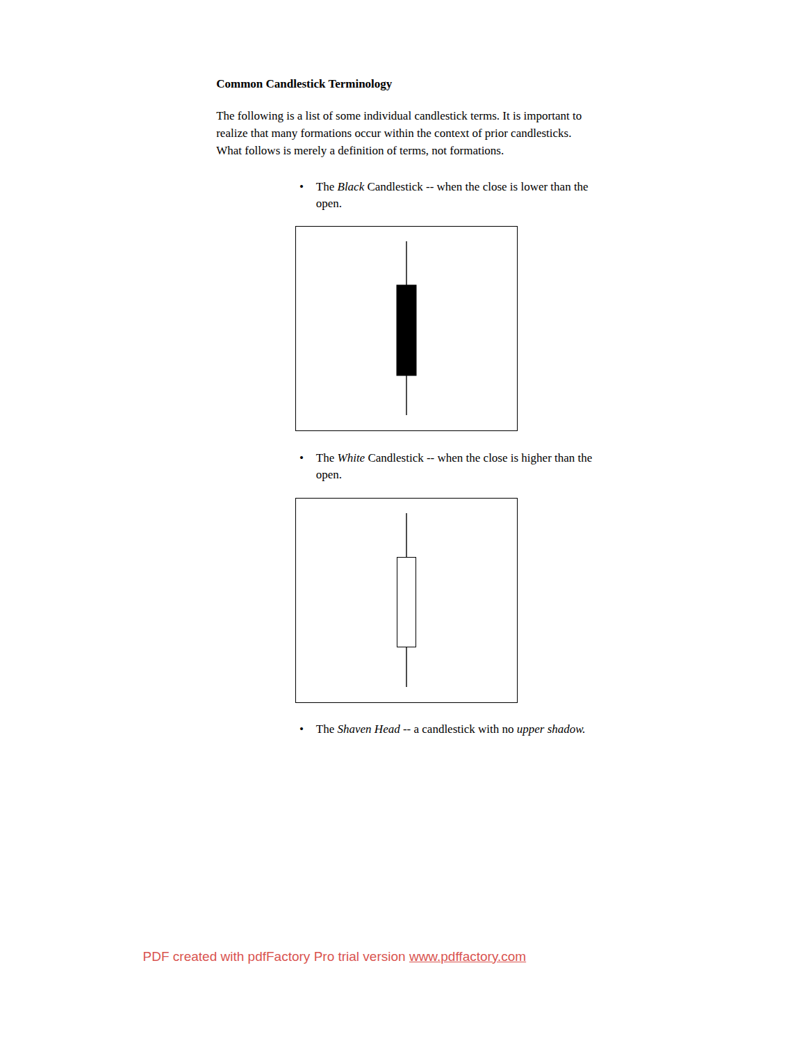Common Candlestick Terminology
The following is a list of some individual candlestick terms. It is important to realize that many formations occur within the context of prior candlesticks. What follows is merely a definition of terms, not formations.
The Black Candlestick -- when the close is lower than the open.
The White Candlestick -- when the close is higher than the open.
The Shaven Head -- a candlestick with no upper shadow.
PDF created with pdfFactory Pro trial version www.pdffactory.com